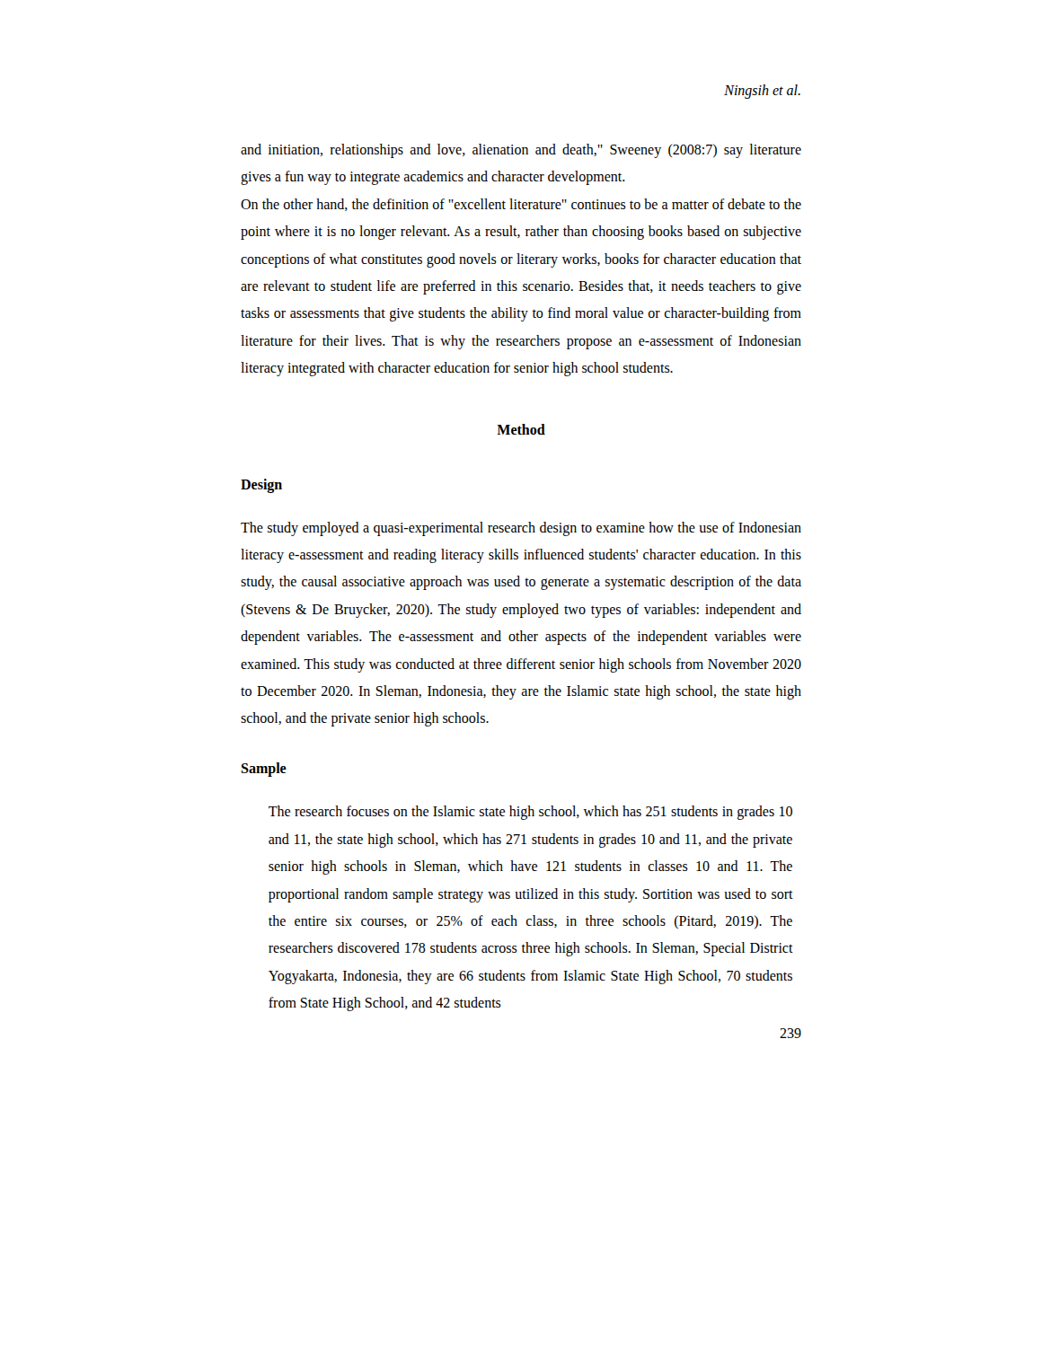Ningsih et al.
and initiation, relationships and love, alienation and death," Sweeney (2008:7) say literature gives a fun way to integrate academics and character development.
On the other hand, the definition of "excellent literature" continues to be a matter of debate to the point where it is no longer relevant. As a result, rather than choosing books based on subjective conceptions of what constitutes good novels or literary works, books for character education that are relevant to student life are preferred in this scenario. Besides that, it needs teachers to give tasks or assessments that give students the ability to find moral value or character-building from literature for their lives. That is why the researchers propose an e-assessment of Indonesian literacy integrated with character education for senior high school students.
Method
Design
The study employed a quasi-experimental research design to examine how the use of Indonesian literacy e-assessment and reading literacy skills influenced students' character education. In this study, the causal associative approach was used to generate a systematic description of the data (Stevens & De Bruycker, 2020). The study employed two types of variables: independent and dependent variables. The e-assessment and other aspects of the independent variables were examined. This study was conducted at three different senior high schools from November 2020 to December 2020. In Sleman, Indonesia, they are the Islamic state high school, the state high school, and the private senior high schools.
Sample
The research focuses on the Islamic state high school, which has 251 students in grades 10 and 11, the state high school, which has 271 students in grades 10 and 11, and the private senior high schools in Sleman, which have 121 students in classes 10 and 11. The proportional random sample strategy was utilized in this study. Sortition was used to sort the entire six courses, or 25% of each class, in three schools (Pitard, 2019). The researchers discovered 178 students across three high schools. In Sleman, Special District Yogyakarta, Indonesia, they are 66 students from Islamic State High School, 70 students from State High School, and 42 students
239